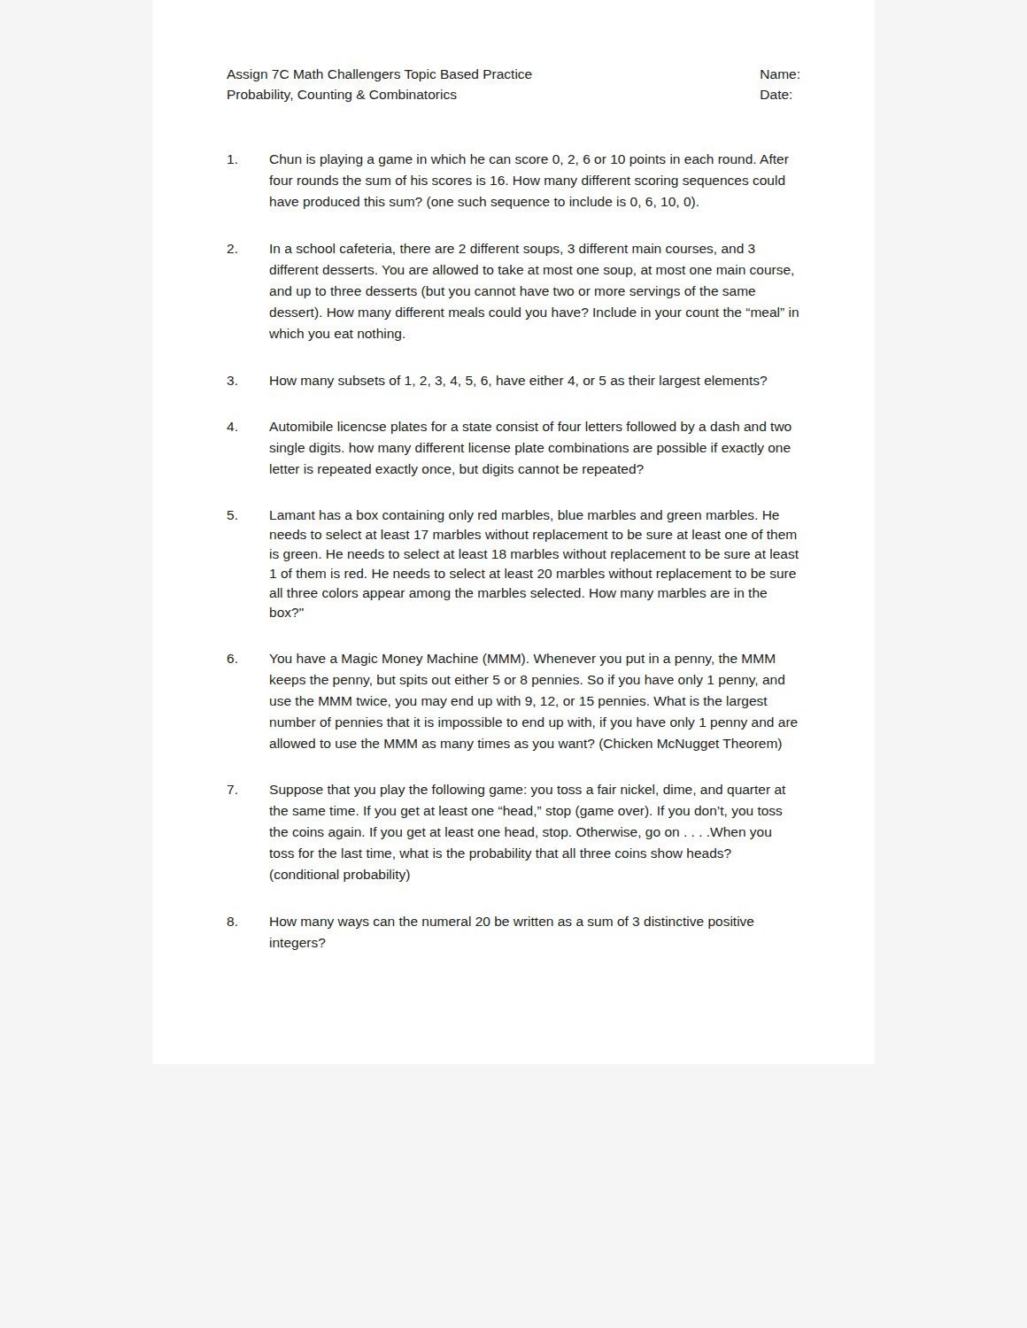Assign 7C Math Challengers Topic Based Practice
Probability, Counting & Combinatorics
Name: Date:
Chun is playing a game in which he can score 0, 2, 6 or 10 points in each round. After four rounds the sum of his scores is 16. How many different scoring sequences could have produced this sum? (one such sequence to include is 0, 6, 10, 0).
In a school cafeteria, there are 2 different soups, 3 different main courses, and 3 different desserts. You are allowed to take at most one soup, at most one main course, and up to three desserts (but you cannot have two or more servings of the same dessert). How many different meals could you have? Include in your count the “meal” in which you eat nothing.
How many subsets of 1, 2, 3, 4, 5, 6, have either 4, or 5 as their largest elements?
Automibile licencse plates for a state consist of four letters followed by a dash and two single digits. how many different license plate combinations are possible if exactly one letter is repeated exactly once, but digits cannot be repeated?
Lamant has a box containing only red marbles, blue marbles and green marbles. He needs to select at least 17 marbles without replacement to be sure at least one of them is green. He needs to select at least 18 marbles without replacement to be sure at least 1 of them is red. He needs to select at least 20 marbles without replacement to be sure all three colors appear among the marbles selected. How many marbles are in the box?"
You have a Magic Money Machine (MMM). Whenever you put in a penny, the MMM keeps the penny, but spits out either 5 or 8 pennies. So if you have only 1 penny, and use the MMM twice, you may end up with 9, 12, or 15 pennies. What is the largest number of pennies that it is impossible to end up with, if you have only 1 penny and are allowed to use the MMM as many times as you want? (Chicken McNugget Theorem)
Suppose that you play the following game: you toss a fair nickel, dime, and quarter at the same time. If you get at least one “head,” stop (game over). If you don’t, you toss the coins again. If you get at least one head, stop. Otherwise, go on . . . .When you toss for the last time, what is the probability that all three coins show heads? (conditional probability)
How many ways can the numeral 20 be written as a sum of 3 distinctive positive integers?